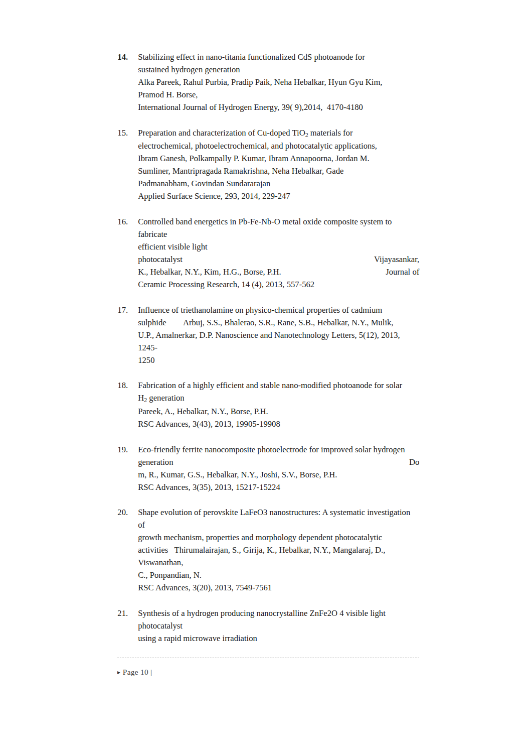14. Stabilizing effect in nano-titania functionalized CdS photoanode for sustained hydrogen generation Alka Pareek, Rahul Purbia, Pradip Paik, Neha Hebalkar, Hyun Gyu Kim, Pramod H. Borse, International Journal of Hydrogen Energy, 39( 9),2014, 4170-4180
15. Preparation and characterization of Cu-doped TiO2 materials for electrochemical, photoelectrochemical, and photocatalytic applications, Ibram Ganesh, Polkampally P. Kumar, Ibram Annapoorna, Jordan M. Sumliner, Mantripragada Ramakrishna, Neha Hebalkar, Gade Padmanabham, Govindan Sundararajan Applied Surface Science, 293, 2014, 229-247
16. Controlled band energetics in Pb-Fe-Nb-O metal oxide composite system to fabricate efficient visible light photocatalyst Vijayasankar, K., Hebalkar, N.Y., Kim, H.G., Borse, P.H. Journal of Ceramic Processing Research, 14 (4), 2013, 557-562
17. Influence of triethanolamine on physico-chemical properties of cadmium sulphideArbuj, S.S., Bhalerao, S.R., Rane, S.B., Hebalkar, N.Y., Mulik, U.P., Amalnerkar, D.P. Nanoscience and Nanotechnology Letters, 5(12), 2013, 1245- 1250
18. Fabrication of a highly efficient and stable nano-modified photoanode for solar H2 generation Pareek, A., Hebalkar, N.Y., Borse, P.H. RSC Advances, 3(43), 2013, 19905-19908
19. Eco-friendly ferrite nanocomposite photoelectrode for improved solar hydrogen generation Do m, R., Kumar, G.S., Hebalkar, N.Y., Joshi, S.V., Borse, P.H. RSC Advances, 3(35), 2013, 15217-15224
20. Shape evolution of perovskite LaFeO3 nanostructures: A systematic investigation of growth mechanism, properties and morphology dependent photocatalytic activities Thirumalairajan, S., Girija, K., Hebalkar, N.Y., Mangalaraj, D., Viswanathan, C., Ponpandian, N. RSC Advances, 3(20), 2013, 7549-7561
21. Synthesis of a hydrogen producing nanocrystalline ZnFe2O 4 visible light photocatalyst using a rapid microwave irradiation
▸Page 10 |